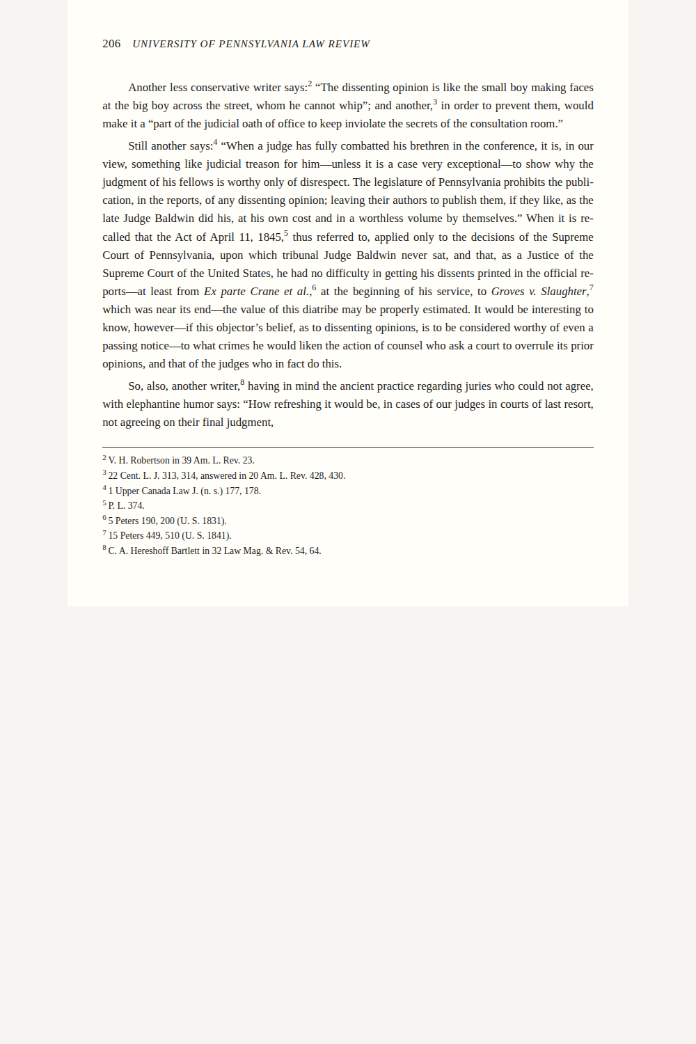206 University of Pennsylvania Law Review
Another less conservative writer says:2 “The dissenting opinion is like the small boy making faces at the big boy across the street, whom he cannot whip”; and another,3 in order to prevent them, would make it a “part of the judicial oath of office to keep inviolate the secrets of the consultation room.”
Still another says:4 “When a judge has fully combatted his brethren in the conference, it is, in our view, something like judicial treason for him—unless it is a case very exceptional—to show why the judgment of his fellows is worthy only of disrespect. The legislature of Pennsylvania prohibits the publication, in the reports, of any dissenting opinion; leaving their authors to publish them, if they like, as the late Judge Baldwin did his, at his own cost and in a worthless volume by themselves.” When it is recalled that the Act of April 11, 1845,5 thus referred to, applied only to the decisions of the Supreme Court of Pennsylvania, upon which tribunal Judge Baldwin never sat, and that, as a Justice of the Supreme Court of the United States, he had no difficulty in getting his dissents printed in the official reports—at least from Ex parte Crane et al.,6 at the beginning of his service, to Groves v. Slaughter,7 which was near its end—the value of this diatribe may be properly estimated. It would be interesting to know, however—if this objector’s belief, as to dissenting opinions, is to be considered worthy of even a passing notice—to what crimes he would liken the action of counsel who ask a court to overrule its prior opinions, and that of the judges who in fact do this.
So, also, another writer,8 having in mind the ancient practice regarding juries who could not agree, with elephantine humor says: “How refreshing it would be, in cases of our judges in courts of last resort, not agreeing on their final judgment,
2 V. H. Robertson in 39 Am. L. Rev. 23.
322 Cent. L. J. 313, 314, answered in 20 Am. L. Rev. 428, 430.
41 Upper Canada Law J. (n. s.) 177, 178.
5 P. L. 374.
65 Peters 190, 200 (U. S. 1831).
715 Peters 449, 510 (U. S. 1841).
8 C. A. Hereshoff Bartlett in 32 Law Mag. & Rev. 54, 64.